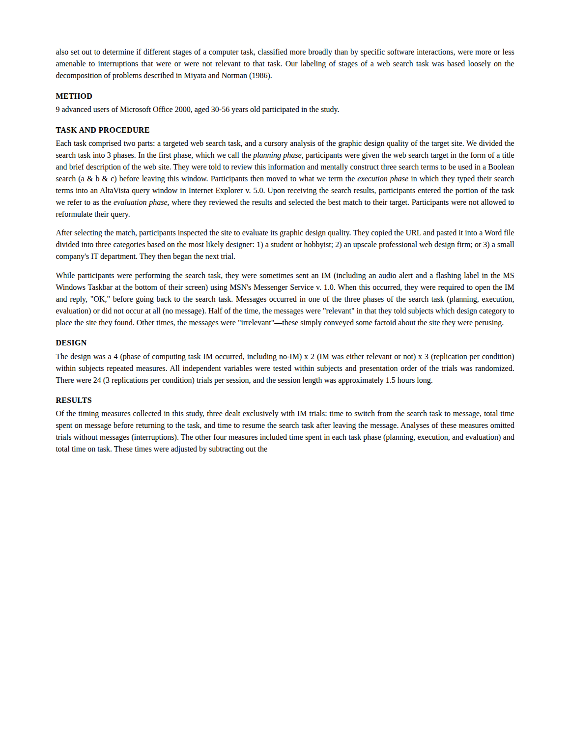also set out to determine if different stages of a computer task, classified more broadly than by specific software interactions, were more or less amenable to interruptions that were or were not relevant to that task. Our labeling of stages of a web search task was based loosely on the decomposition of problems described in Miyata and Norman (1986).
Method
9 advanced users of Microsoft Office 2000, aged 30-56 years old participated in the study.
Task and Procedure
Each task comprised two parts: a targeted web search task, and a cursory analysis of the graphic design quality of the target site. We divided the search task into 3 phases. In the first phase, which we call the planning phase, participants were given the web search target in the form of a title and brief description of the web site. They were told to review this information and mentally construct three search terms to be used in a Boolean search (a & b & c) before leaving this window. Participants then moved to what we term the execution phase in which they typed their search terms into an AltaVista query window in Internet Explorer v. 5.0. Upon receiving the search results, participants entered the portion of the task we refer to as the evaluation phase, where they reviewed the results and selected the best match to their target. Participants were not allowed to reformulate their query.
After selecting the match, participants inspected the site to evaluate its graphic design quality. They copied the URL and pasted it into a Word file divided into three categories based on the most likely designer: 1) a student or hobbyist; 2) an upscale professional web design firm; or 3) a small company's IT department. They then began the next trial.
While participants were performing the search task, they were sometimes sent an IM (including an audio alert and a flashing label in the MS Windows Taskbar at the bottom of their screen) using MSN's Messenger Service v. 1.0. When this occurred, they were required to open the IM and reply, "OK," before going back to the search task. Messages occurred in one of the three phases of the search task (planning, execution, evaluation) or did not occur at all (no message). Half of the time, the messages were "relevant" in that they told subjects which design category to place the site they found. Other times, the messages were "irrelevant"—these simply conveyed some factoid about the site they were perusing.
Design
The design was a 4 (phase of computing task IM occurred, including no-IM) x 2 (IM was either relevant or not) x 3 (replication per condition) within subjects repeated measures. All independent variables were tested within subjects and presentation order of the trials was randomized. There were 24 (3 replications per condition) trials per session, and the session length was approximately 1.5 hours long.
Results
Of the timing measures collected in this study, three dealt exclusively with IM trials: time to switch from the search task to message, total time spent on message before returning to the task, and time to resume the search task after leaving the message. Analyses of these measures omitted trials without messages (interruptions). The other four measures included time spent in each task phase (planning, execution, and evaluation) and total time on task. These times were adjusted by subtracting out the